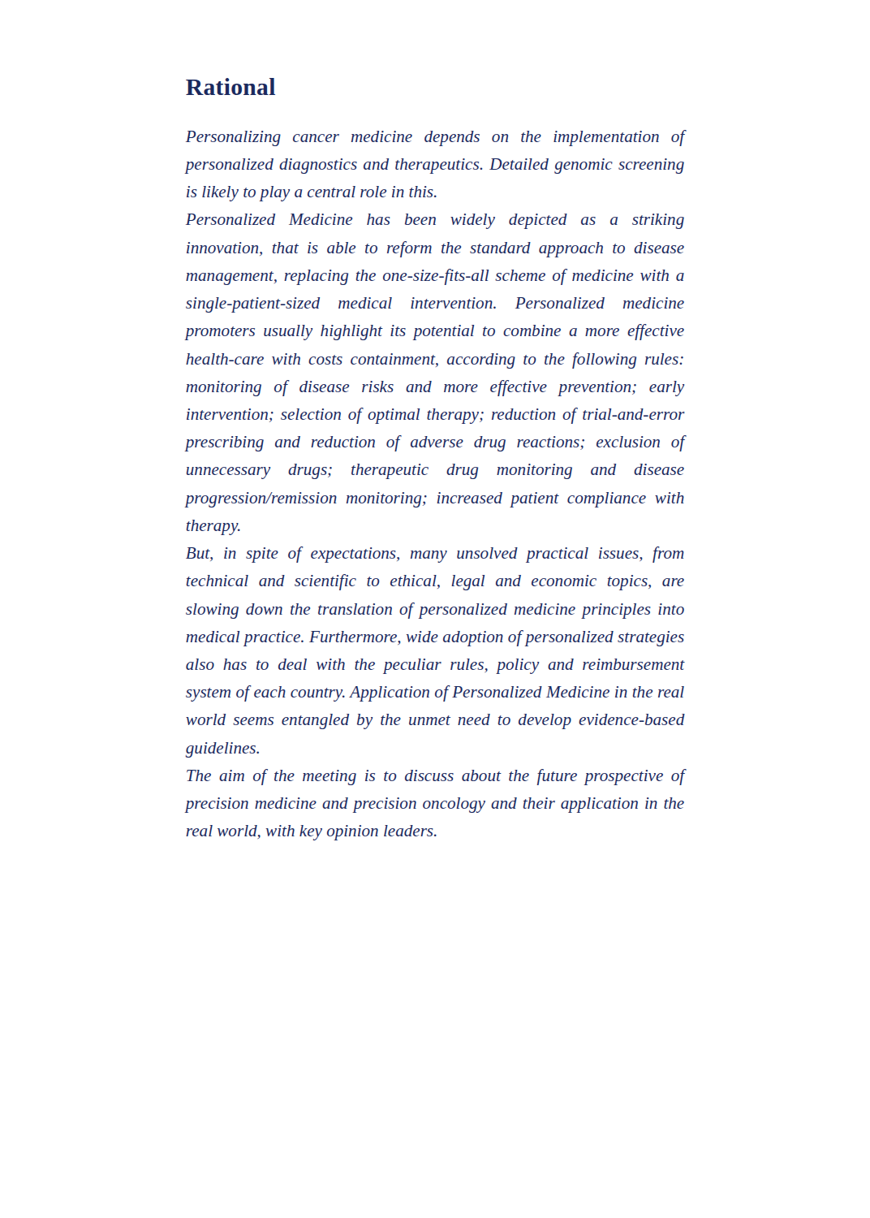Rational
Personalizing cancer medicine depends on the implementation of personalized diagnostics and therapeutics. Detailed genomic screening is likely to play a central role in this.
Personalized Medicine has been widely depicted as a striking innovation, that is able to reform the standard approach to disease management, replacing the one-size-fits-all scheme of medicine with a single-patient-sized medical intervention. Personalized medicine promoters usually highlight its potential to combine a more effective health-care with costs containment, according to the following rules: monitoring of disease risks and more effective prevention; early intervention; selection of optimal therapy; reduction of trial-and-error prescribing and reduction of adverse drug reactions; exclusion of unnecessary drugs; therapeutic drug monitoring and disease progression/remission monitoring; increased patient compliance with therapy.
But, in spite of expectations, many unsolved practical issues, from technical and scientific to ethical, legal and economic topics, are slowing down the translation of personalized medicine principles into medical practice. Furthermore, wide adoption of personalized strategies also has to deal with the peculiar rules, policy and reimbursement system of each country. Application of Personalized Medicine in the real world seems entangled by the unmet need to develop evidence-based guidelines.
The aim of the meeting is to discuss about the future prospective of precision medicine and precision oncology and their application in the real world, with key opinion leaders.